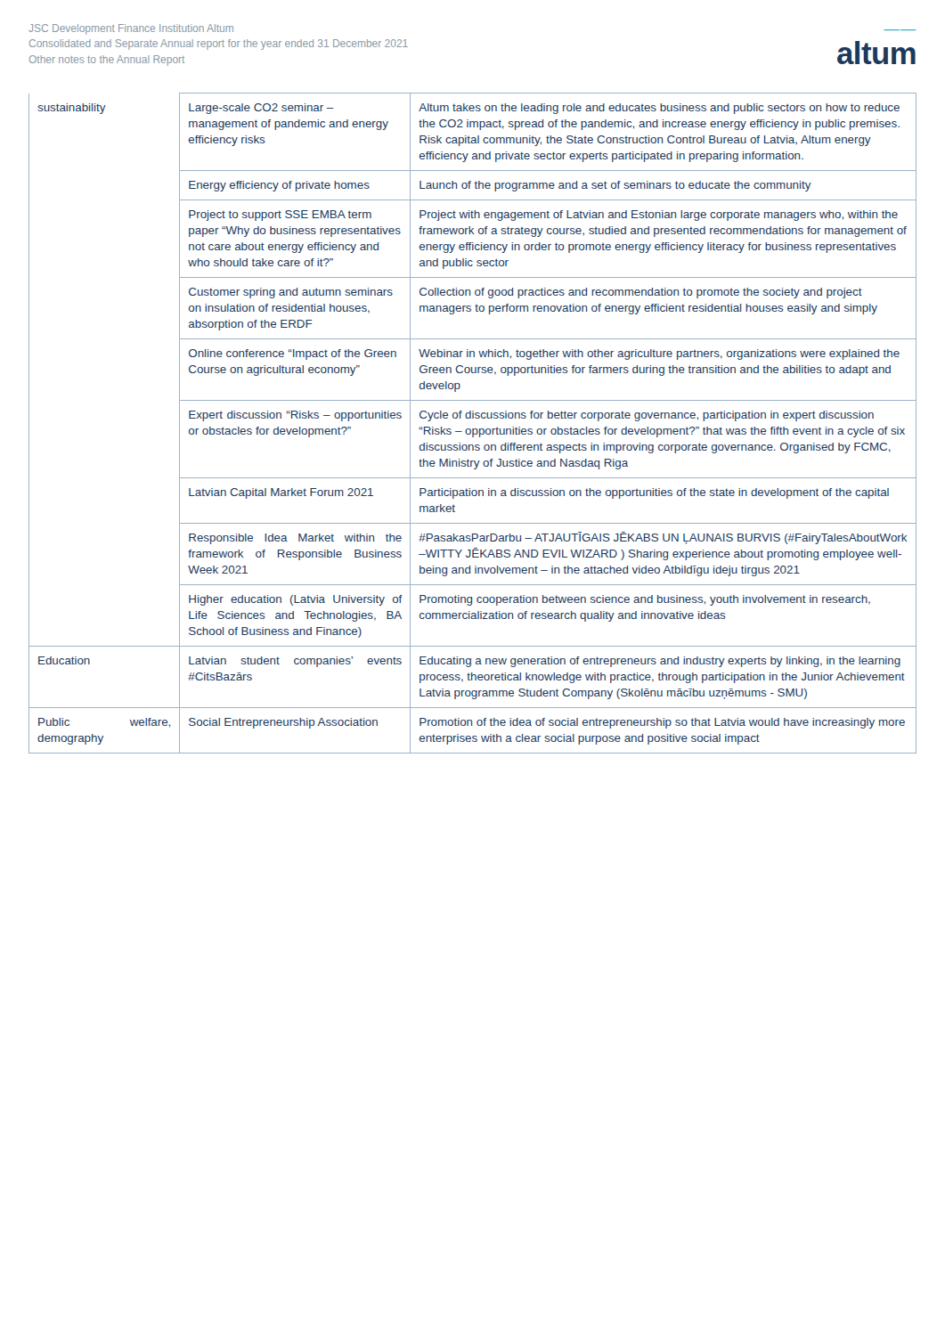JSC Development Finance Institution Altum
Consolidated and Separate Annual report for the year ended 31 December 2021
Other notes to the Annual Report
—— altum
| sustainability | Large-scale CO2 seminar – management of pandemic and energy efficiency risks | Altum takes on the leading role and educates business and public sectors on how to reduce the CO2 impact, spread of the pandemic, and increase energy efficiency in public premises. Risk capital community, the State Construction Control Bureau of Latvia, Altum energy efficiency and private sector experts participated in preparing information. |
| Energy efficiency of private homes | Launch of the programme and a set of seminars to educate the community |
| Project to support SSE EMBA term paper “Why do business representatives not care about energy efficiency and who should take care of it?” | Project with engagement of Latvian and Estonian large corporate managers who, within the framework of a strategy course, studied and presented recommendations for management of energy efficiency in order to promote energy efficiency literacy for business representatives and public sector |
| Customer spring and autumn seminars on insulation of residential houses, absorption of the ERDF | Collection of good practices and recommendation to promote the society and project managers to perform renovation of energy efficient residential houses easily and simply |
| Online conference “Impact of the Green Course on agricultural economy” | Webinar in which, together with other agriculture partners, organizations were explained the Green Course, opportunities for farmers during the transition and the abilities to adapt and develop |
| Expert discussion “Risks – opportunities or obstacles for development?” | Cycle of discussions for better corporate governance, participation in expert discussion “Risks – opportunities or obstacles for development?” that was the fifth event in a cycle of six discussions on different aspects in improving corporate governance. Organised by FCMC, the Ministry of Justice and Nasdaq Riga |
| Latvian Capital Market Forum 2021 | Participation in a discussion on the opportunities of the state in development of the capital market |
| Responsible Idea Market within the framework of Responsible Business Week 2021 | #PasakasParDarbu – ATJAUTĪGAIS JĒKABS UN ĻAUNAIS BURVIS (#FairyTalesAboutWork –WITTY JĒKABS AND EVIL WIZARD ) Sharing experience about promoting employee well-being and involvement – in the attached video Atbildīgu ideju tirgus 2021 |
| Higher education (Latvia University of Life Sciences and Technologies, BA School of Business and Finance) | Promoting cooperation between science and business, youth involvement in research, commercialization of research quality and innovative ideas |
| Education | Latvian student companies’ events #CitsBazārs | Educating a new generation of entrepreneurs and industry experts by linking, in the learning process, theoretical knowledge with practice, through participation in the Junior Achievement Latvia programme Student Company (Skolēnu mācību uzņēmums - SMU) |
| Public welfare, demography | Social Entrepreneurship Association | Promotion of the idea of social entrepreneurship so that Latvia would have increasingly more enterprises with a clear social purpose and positive social impact |